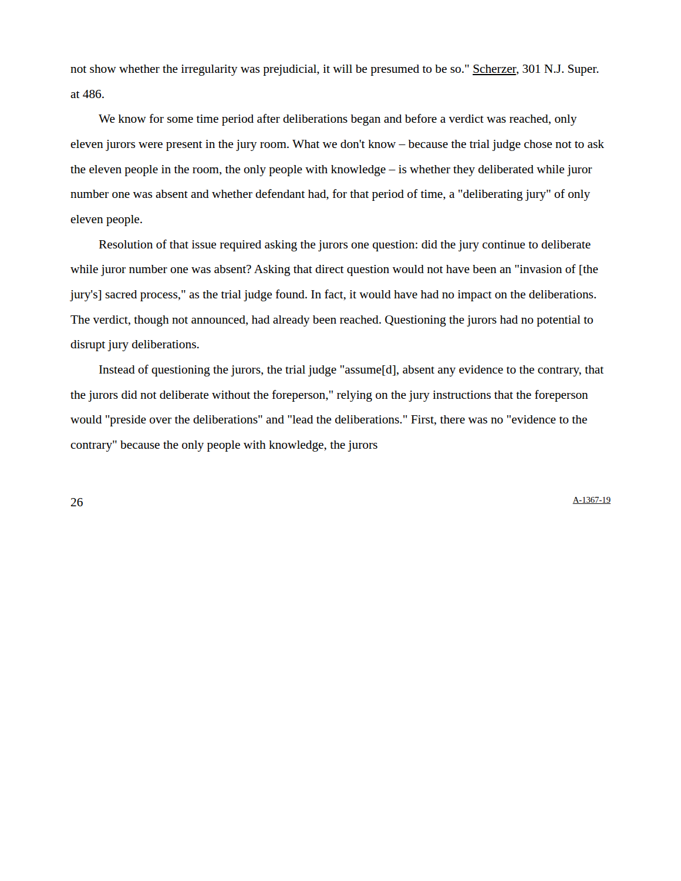not show whether the irregularity was prejudicial, it will be presumed to be so." Scherzer, 301 N.J. Super. at 486.
We know for some time period after deliberations began and before a verdict was reached, only eleven jurors were present in the jury room. What we don't know – because the trial judge chose not to ask the eleven people in the room, the only people with knowledge – is whether they deliberated while juror number one was absent and whether defendant had, for that period of time, a "deliberating jury" of only eleven people.
Resolution of that issue required asking the jurors one question: did the jury continue to deliberate while juror number one was absent? Asking that direct question would not have been an "invasion of [the jury's] sacred process," as the trial judge found. In fact, it would have had no impact on the deliberations. The verdict, though not announced, had already been reached. Questioning the jurors had no potential to disrupt jury deliberations.
Instead of questioning the jurors, the trial judge "assume[d], absent any evidence to the contrary, that the jurors did not deliberate without the foreperson," relying on the jury instructions that the foreperson would "preside over the deliberations" and "lead the deliberations." First, there was no "evidence to the contrary" because the only people with knowledge, the jurors
26 A-1367-19